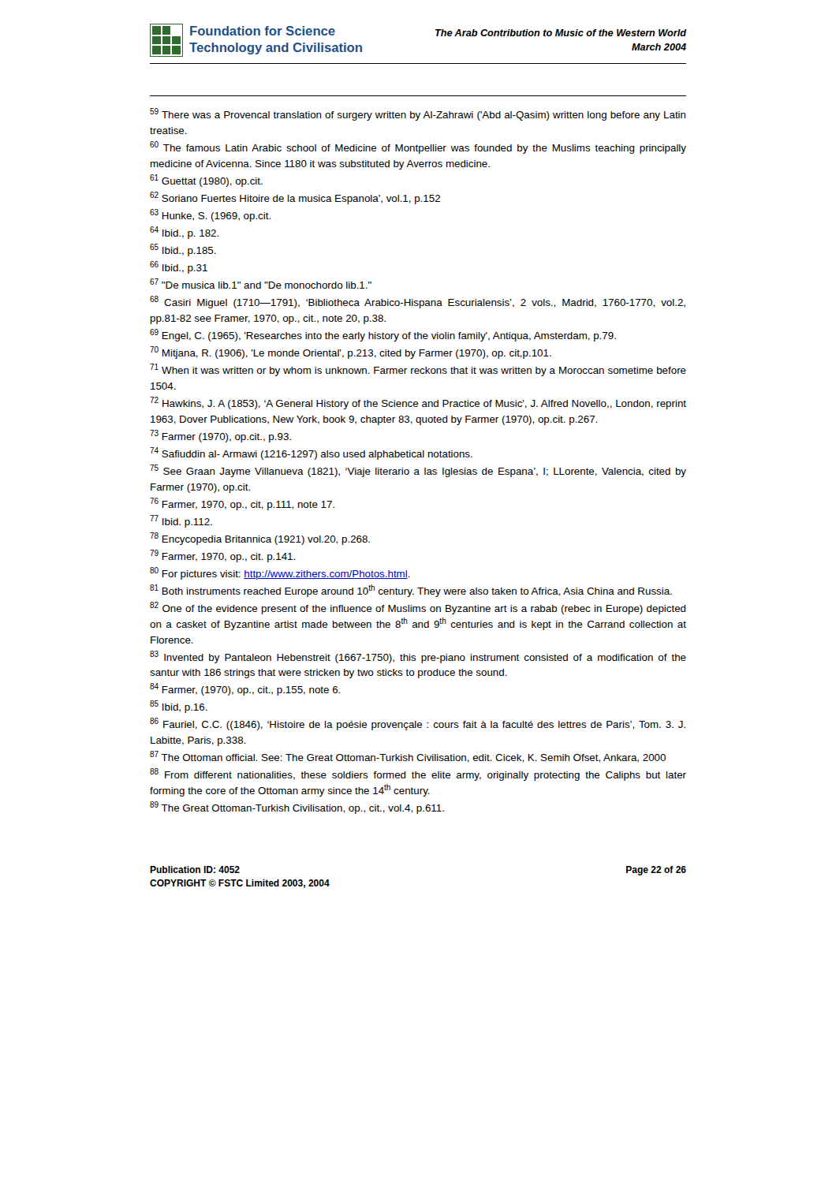Foundation for Science Technology and Civilisation
The Arab Contribution to Music of the Western World
March 2004
59 There was a Provencal translation of surgery written by Al-Zahrawi ('Abd al-Qasim) written long before any Latin treatise.
60 The famous Latin Arabic school of Medicine of Montpellier was founded by the Muslims teaching principally medicine of Avicenna. Since 1180 it was substituted by Averros medicine.
61 Guettat (1980), op.cit.
62 Soriano Fuertes Hitoire de la musica Espanola', vol.1, p.152
63 Hunke, S. (1969, op.cit.
64 Ibid., p. 182.
65 Ibid., p.185.
66 Ibid., p.31
67 "De musica lib.1" and "De monochordo lib.1."
68 Casiri Miguel (1710—1791), ‘Bibliotheca Arabico-Hispana Escurialensis’, 2 vols., Madrid, 1760-1770, vol.2, pp.81-82 see Framer, 1970, op., cit., note 20, p.38.
69 Engel, C. (1965), 'Researches into the early history of the violin family', Antiqua, Amsterdam, p.79.
70 Mitjana, R. (1906), 'Le monde Oriental', p.213, cited by Farmer (1970), op. cit,p.101.
71 When it was written or by whom is unknown. Farmer reckons that it was written by a Moroccan sometime before 1504.
72 Hawkins, J. A (1853), ‘A General History of the Science and Practice of Music', J. Alfred Novello,, London, reprint 1963, Dover Publications, New York, book 9, chapter 83, quoted by Farmer (1970), op.cit. p.267.
73 Farmer (1970), op.cit., p.93.
74 Safiuddin al- Armawi (1216-1297) also used alphabetical notations.
75 See Graan Jayme Villanueva (1821), ‘Viaje literario a las Iglesias de Espana’, I; LLorente, Valencia, cited by Farmer (1970), op.cit.
76 Farmer, 1970, op., cit, p.111, note 17.
77 Ibid. p.112.
78 Encycopedia Britannica (1921) vol.20, p.268.
79 Farmer, 1970, op., cit. p.141.
80 For pictures visit: http://www.zithers.com/Photos.html.
81 Both instruments reached Europe around 10th century. They were also taken to Africa, Asia China and Russia.
82 One of the evidence present of the influence of Muslims on Byzantine art is a rabab (rebec in Europe) depicted on a casket of Byzantine artist made between the 8th and 9th centuries and is kept in the Carrand collection at Florence.
83 Invented by Pantaleon Hebenstreit (1667-1750), this pre-piano instrument consisted of a modification of the santur with 186 strings that were stricken by two sticks to produce the sound.
84 Farmer, (1970), op., cit., p.155, note 6.
85 Ibid, p.16.
86 Fauriel, C.C. ((1846), ‘Histoire de la poésie provençale : cours fait à la faculté des lettres de Paris’, Tom. 3. J. Labitte, Paris, p.338.
87 The Ottoman official. See: The Great Ottoman-Turkish Civilisation, edit. Cicek, K. Semih Ofset, Ankara, 2000
88 From different nationalities, these soldiers formed the elite army, originally protecting the Caliphs but later forming the core of the Ottoman army since the 14th century.
89 The Great Ottoman-Turkish Civilisation, op., cit., vol.4, p.611.
Publication ID: 4052
COPYRIGHT © FSTC Limited 2003, 2004
Page 22 of 26